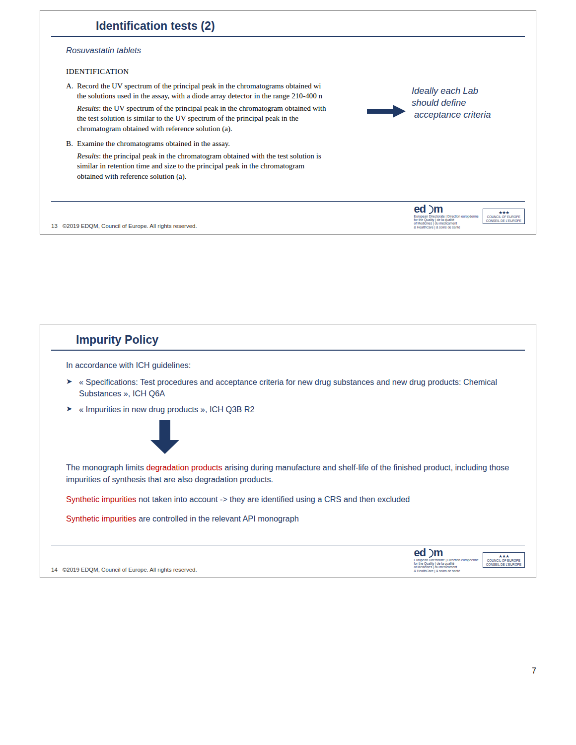Identification tests (2)
Rosuvastatin tablets
IDENTIFICATION
A. Record the UV spectrum of the principal peak in the chromatograms obtained wi the solutions used in the assay, with a diode array detector in the range 210-400 n
Results: the UV spectrum of the principal peak in the chromatogram obtained with the test solution is similar to the UV spectrum of the principal peak in the chromatogram obtained with reference solution (a).
B. Examine the chromatograms obtained in the assay.
Results: the principal peak in the chromatogram obtained with the test solution is similar in retention time and size to the principal peak in the chromatogram obtained with reference solution (a).
Ideally each Lab
should define
acceptance criteria
13 ©2019 EDQM, Council of Europe. All rights reserved.
ed m European Directorate | Direction européenne
for the Quality | de la qualité
of Medicines | du médicament
& HealthCare | & soins de santé
★★★
COUNCIL OF EUROPE
CONSEIL DE L'EUROPE
Impurity Policy
In accordance with ICH guidelines:
« Specifications: Test procedures and acceptance criteria for new drug substances and new drug products: Chemical Substances », ICH Q6A
« Impurities in new drug products », ICH Q3B R2
The monograph limits degradation products arising during manufacture and shelf-life of the finished product, including those impurities of synthesis that are also degradation products.
Synthetic impurities not taken into account -> they are identified using a CRS and then excluded
Synthetic impurities are controlled in the relevant API monograph
14 ©2019 EDQM, Council of Europe. All rights reserved.
ed m European Directorate | Direction européenne
for the Quality | de la qualité
of Medicines | du médicament
& HealthCare | & soins de santé
★★★
COUNCIL OF EUROPE
CONSEIL DE L'EUROPE
7